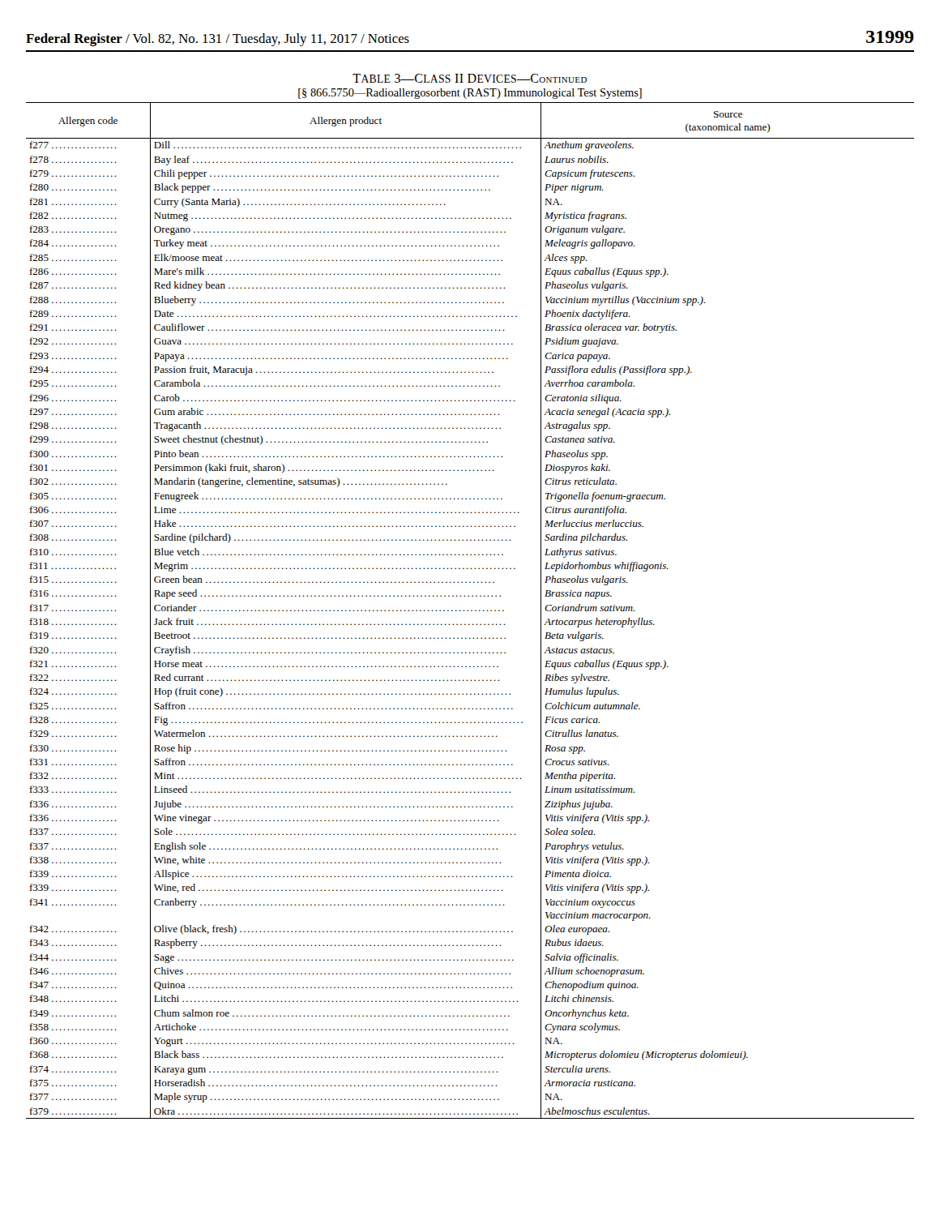Federal Register / Vol. 82, No. 131 / Tuesday, July 11, 2017 / Notices
31999
TABLE 3—CLASS II DEVICES—Continued
[§ 866.5750—Radioallergosorbent (RAST) Immunological Test Systems]
| Allergen code | Allergen product | Source (taxonomical name) |
| --- | --- | --- |
| f277 ................. | Dill ......................................................................................... | Anethum graveolens. |
| f278 ................. | Bay leaf .................................................................................. | Laurus nobilis. |
| f279 ................. | Chili pepper .......................................................................... | Capsicum frutescens. |
| f280 ................. | Black pepper ....................................................................... | Piper nigrum. |
| f281 ................. | Curry (Santa Maria) .................................................... | NA. |
| f282 ................. | Nutmeg .................................................................................. | Myristica fragrans. |
| f283 ................. | Oregano ................................................................................ | Origanum vulgare. |
| f284 ................. | Turkey meat .......................................................................... | Meleagris gallopavo. |
| f285 ................. | Elk/moose meat ....................................................................... | Alces spp. |
| f286 ................. | Mare's milk ........................................................................... | Equus caballus ( Equus spp.). |
| f287 ................. | Red kidney bean ....................................................................... | Phaseolus vulgaris. |
| f288 ................. | Blueberry .............................................................................. | Vaccinium myrtillus ( Vaccinium spp.). |
| f289 ................. | Date ....................................................................................... | Phoenix dactylifera. |
| f291 ................. | Cauliflower ............................................................................ | Brassica oleracea var. botrytis. |
| f292 ................. | Guava .................................................................................... | Psidium guajava. |
| f293 ................. | Papaya .................................................................................. | Carica papaya. |
| f294 ................. | Passion fruit, Maracuja ............................................................. | Passiflora edulis ( Passiflora spp.). |
| f295 ................. | Carambola ............................................................................ | Averrhoa carambola. |
| f296 ................. | Carob ..................................................................................... | Ceratonia siliqua. |
| f297 ................. | Gum arabic ........................................................................... | Acacia senegal ( Acacia spp.). |
| f298 ................. | Tragacanth ............................................................................ | Astragalus spp. |
| f299 ................. | Sweet chestnut (chestnut) ......................................................... | Castanea sativa. |
| f300 ................. | Pinto bean ............................................................................. | Phaseolus spp. |
| f301 ................. | Persimmon (kaki fruit, sharon) ..................................................... | Diospyros kaki. |
| f302 ................. | Mandarin (tangerine, clementine, satsumas) ........................... | Citrus reticulata. |
| f305 ................. | Fenugreek ............................................................................. | Trigonella foenum-graecum. |
| f306 ................. | Lime ....................................................................................... | Citrus aurantifolia. |
| f307 ................. | Hake ...................................................................................... | Merluccius merluccius. |
| f308 ................. | Sardine (pilchard) ....................................................................... | Sardina pilchardus. |
| f310 ................. | Blue vetch ............................................................................. | Lathyrus sativus. |
| f311 ................. | Megrim ................................................................................... | Lepidorhombus whiffiagonis. |
| f315 ................. | Green bean .......................................................................... | Phaseolus vulgaris. |
| f316 ................. | Rape seed ............................................................................. | Brassica napus. |
| f317 ................. | Coriander .............................................................................. | Coriandrum sativum. |
| f318 ................. | Jack fruit ............................................................................... | Artocarpus heterophyllus. |
| f319 ................. | Beetroot ................................................................................ | Beta vulgaris. |
| f320 ................. | Crayfish ................................................................................ | Astacus astacus. |
| f321 ................. | Horse meat ........................................................................... | Equus caballus ( Equus spp.). |
| f322 ................. | Red currant ........................................................................... | Ribes sylvestre. |
| f324 ................. | Hop (fruit cone) ......................................................................... | Humulus lupulus. |
| f325 ................. | Saffron ................................................................................... | Colchicum autumnale. |
| f328 ................. | Fig .......................................................................................... | Ficus carica. |
| f329 ................. | Watermelon .......................................................................... | Citrullus lanatus. |
| f330 ................. | Rose hip ................................................................................ | Rosa spp. |
| f331 ................. | Saffron ................................................................................... | Crocus sativus. |
| f332 ................. | Mint ........................................................................................ | Mentha piperita. |
| f333 ................. | Linseed .................................................................................. | Linum usitatissimum. |
| f336 ................. | Jujube .................................................................................... | Ziziphus jujuba. |
| f336 ................. | Wine vinegar ......................................................................... | Vitis vinifera ( Vitis spp.). |
| f337 ................. | Sole ....................................................................................... | Solea solea. |
| f337 ................. | English sole .......................................................................... | Parophrys vetulus. |
| f338 ................. | Wine, white ........................................................................... | Vitis vinifera ( Vitis spp.). |
| f339 ................. | Allspice .................................................................................. | Pimenta dioica. |
| f339 ................. | Wine, red .............................................................................. | Vitis vinifera ( Vitis spp.). |
| f341 ................. | Cranberry .............................................................................. | Vaccinium oxycoccus Vaccinium macrocarpon. |
| f342 ................. | Olive (black, fresh) ...................................................................... | Olea europaea. |
| f343 ................. | Raspberry ............................................................................. | Rubus idaeus. |
| f344 ................. | Sage ...................................................................................... | Salvia officinalis. |
| f346 ................. | Chives ................................................................................... | Allium schoenoprasum. |
| f347 ................. | Quinoa ................................................................................... | Chenopodium quinoa. |
| f348 ................. | Litchi ...................................................................................... | Litchi chinensis. |
| f349 ................. | Chum salmon roe ....................................................................... | Oncorhynchus keta. |
| f358 ................. | Artichoke ............................................................................... | Cynara scolymus. |
| f360 ................. | Yogurt .................................................................................... | NA. |
| f368 ................. | Black bass ............................................................................. | Micropterus dolomieu ( Micropterus dolomieui ). |
| f374 ................. | Karaya gum .......................................................................... | Sterculia urens. |
| f375 ................. | Horseradish .......................................................................... | Armoracia rusticana. |
| f377 ................. | Maple syrup .......................................................................... | NA. |
| f379 ................. | Okra ....................................................................................... | Abelmoschus esculentus. |